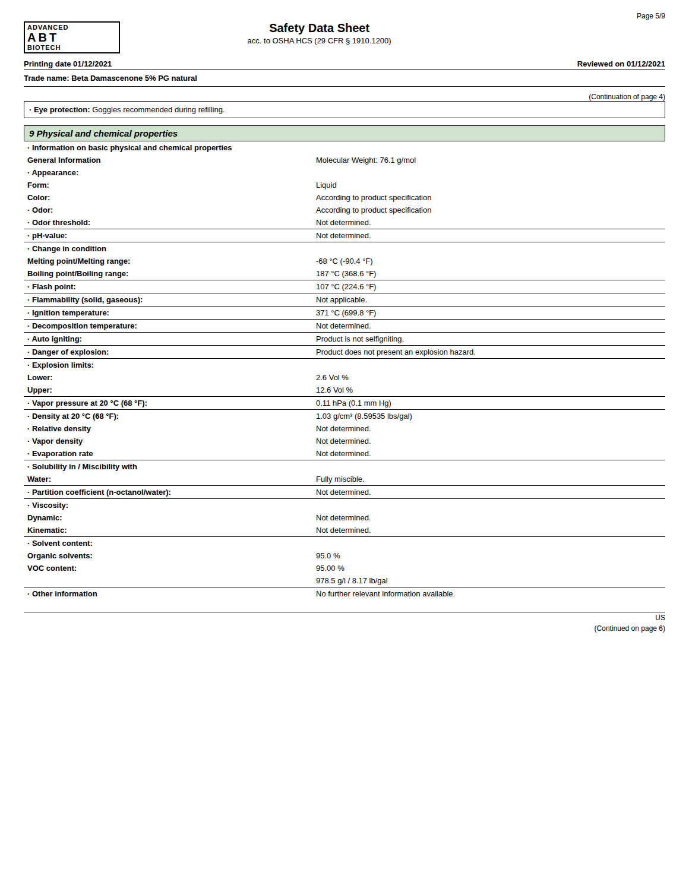Page 5/9
ADVANCED
ABT
BIOTECH
Safety Data Sheet
acc. to OSHA HCS (29 CFR § 1910.1200)
Printing date 01/12/2021 Reviewed on 01/12/2021
Trade name: Beta Damascenone 5% PG natural
(Continuation of page 4)
· Eye protection: Goggles recommended during refilling.
9 Physical and chemical properties
| · Information on basic physical and chemical properties | |
| General Information | Molecular Weight: 76.1 g/mol |
| · Appearance: | |
| Form: | Liquid |
| Color: | According to product specification |
| · Odor: | According to product specification |
| · Odor threshold: | Not determined. |
| · pH-value: | Not determined. |
| · Change in condition | |
| Melting point/Melting range: | -68 °C (-90.4 °F) |
| Boiling point/Boiling range: | 187 °C (368.6 °F) |
| · Flash point: | 107 °C (224.6 °F) |
| · Flammability (solid, gaseous): | Not applicable. |
| · Ignition temperature: | 371 °C (699.8 °F) |
| · Decomposition temperature: | Not determined. |
| · Auto igniting: | Product is not selfigniting. |
| · Danger of explosion: | Product does not present an explosion hazard. |
| · Explosion limits: | |
| Lower: | 2.6 Vol % |
| Upper: | 12.6 Vol % |
| · Vapor pressure at 20 °C (68 °F): | 0.11 hPa (0.1 mm Hg) |
| · Density at 20 °C (68 °F): | 1.03 g/cm³ (8.59535 lbs/gal) |
| · Relative density | Not determined. |
| · Vapor density | Not determined. |
| · Evaporation rate | Not determined. |
| · Solubility in / Miscibility with | |
| Water: | Fully miscible. |
| · Partition coefficient (n-octanol/water): | Not determined. |
| · Viscosity: | |
| Dynamic: | Not determined. |
| Kinematic: | Not determined. |
| · Solvent content: | |
| Organic solvents: | 95.0 % |
| VOC content: | 95.00 % |
| | 978.5 g/l / 8.17 lb/gal |
| · Other information | No further relevant information available. |
US
(Continued on page 6)